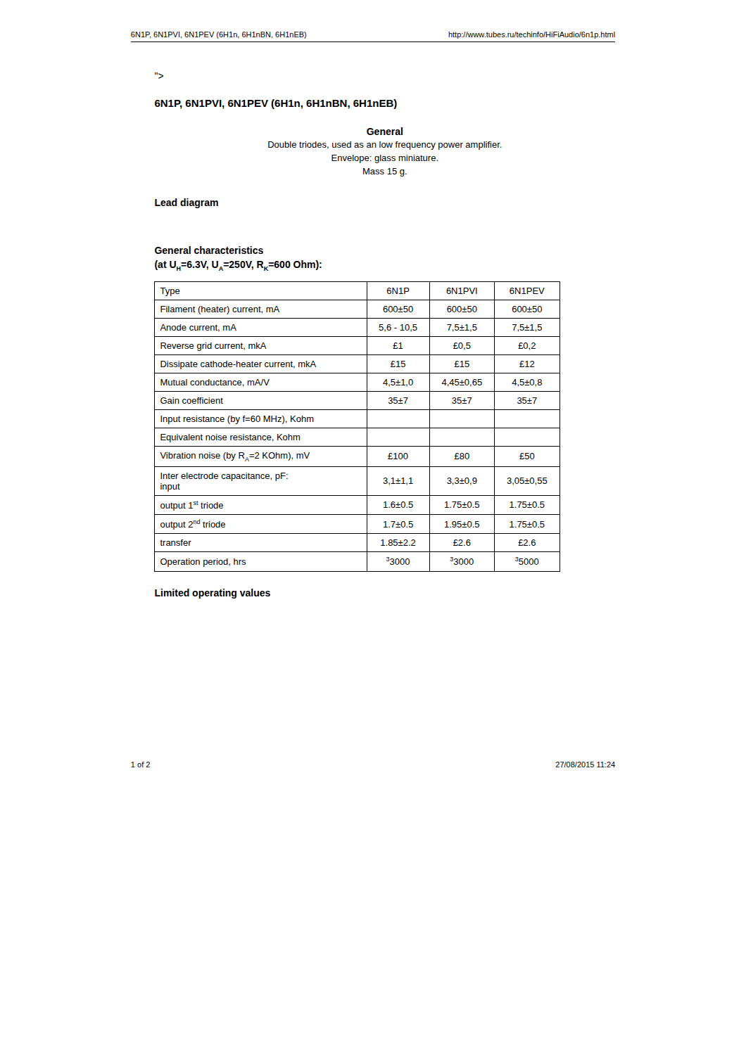6N1P, 6N1PVI, 6N1PEV (6H1n, 6H1nBN, 6H1nEB)
http://www.tubes.ru/techinfo/HiFiAudio/6n1p.html
">
6N1P, 6N1PVI, 6N1PEV (6H1n, 6H1nBN, 6H1nEB)
General
Double triodes, used as an low frequency power amplifier.
Envelope: glass miniature.
Mass 15 g.
Lead diagram
General characteristics
(at UH=6.3V, UA=250V, RK=600 Ohm):
| Type | 6N1P | 6N1PVI | 6N1PEV |
| Filament (heater) current, mA | 600±50 | 600±50 | 600±50 |
| Anode current, mA | 5,6 - 10,5 | 7,5±1,5 | 7,5±1,5 |
| Reverse grid current, mkA | £1 | £0,5 | £0,2 |
| Dissipate cathode-heater current, mkA | £15 | £15 | £12 |
| Mutual conductance, mA/V | 4,5±1,0 | 4,45±0,65 | 4,5±0,8 |
| Gain coefficient | 35±7 | 35±7 | 35±7 |
| Input resistance (by f=60 MHz), Kohm | | | |
| Equivalent noise resistance, Kohm | | | |
| Vibration noise (by R A =2 KOhm), mV | £100 | £80 | £50 |
| Inter electrode capacitance, pF: input | 3,1±1,1 | 3,3±0,9 | 3,05±0,55 |
| output 1 st triode | 1.6±0.5 | 1.75±0.5 | 1.75±0.5 |
| output 2 nd triode | 1.7±0.5 | 1.95±0.5 | 1.75±0.5 |
| transfer | 1.85±2.2 | £2.6 | £2.6 |
| Operation period, hrs | 3 3000 | 3 3000 | 3 5000 |
Limited operating values
1 of 2
27/08/2015 11:24